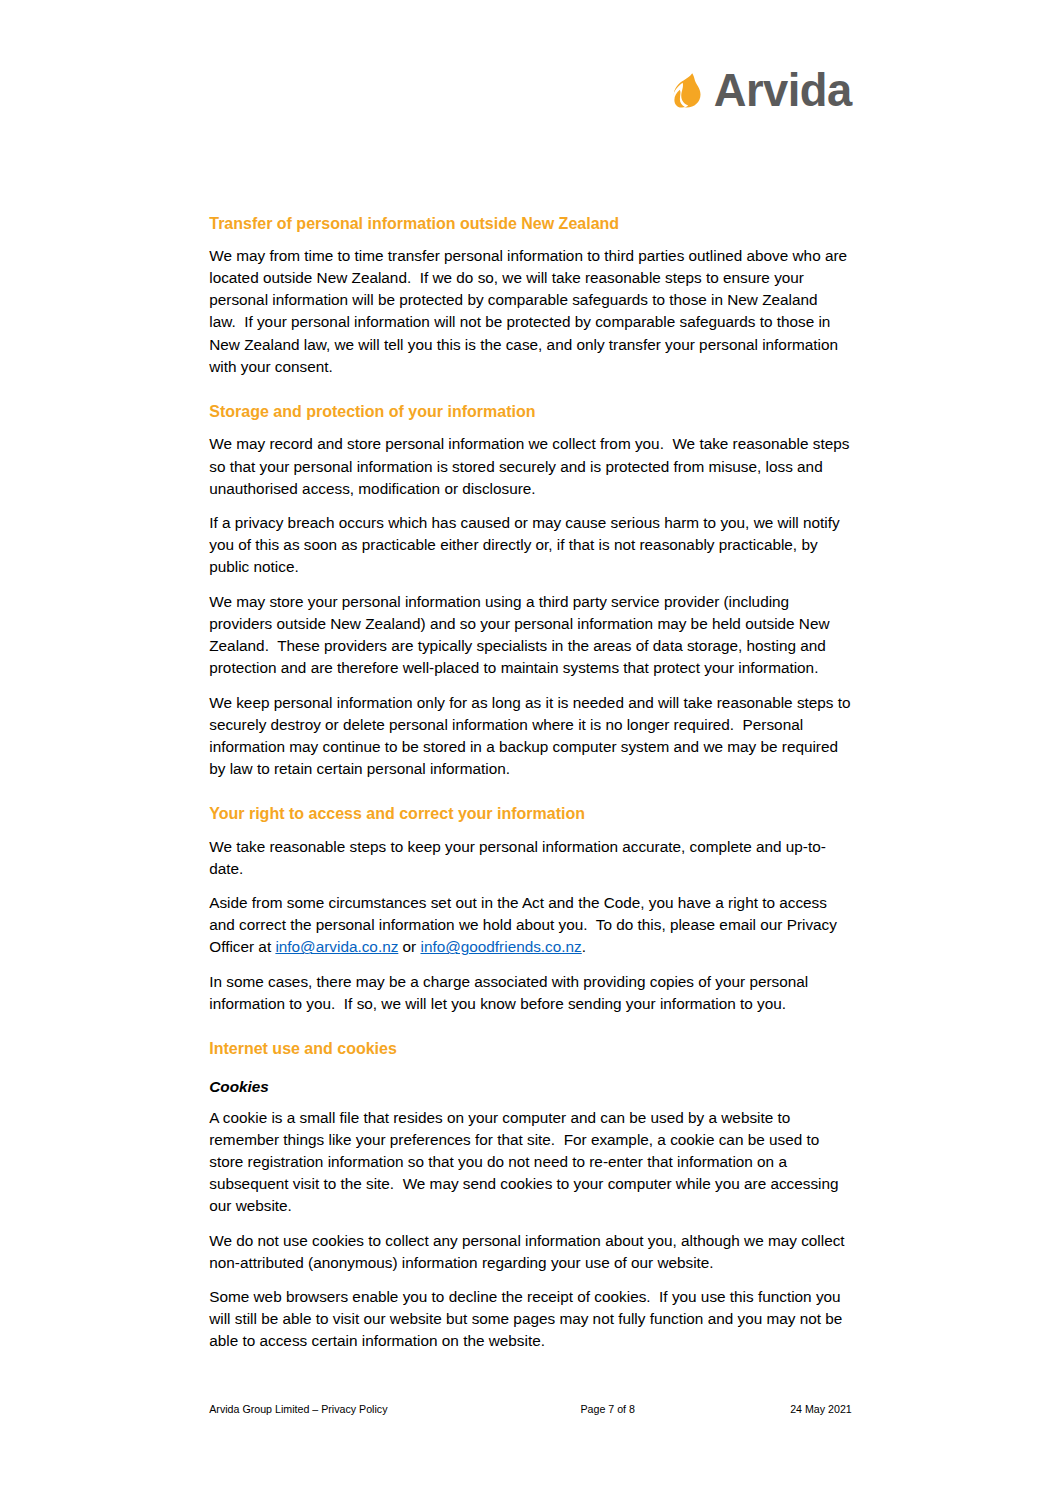Arvida
Transfer of personal information outside New Zealand
We may from time to time transfer personal information to third parties outlined above who are located outside New Zealand. If we do so, we will take reasonable steps to ensure your personal information will be protected by comparable safeguards to those in New Zealand law. If your personal information will not be protected by comparable safeguards to those in New Zealand law, we will tell you this is the case, and only transfer your personal information with your consent.
Storage and protection of your information
We may record and store personal information we collect from you. We take reasonable steps so that your personal information is stored securely and is protected from misuse, loss and unauthorised access, modification or disclosure.
If a privacy breach occurs which has caused or may cause serious harm to you, we will notify you of this as soon as practicable either directly or, if that is not reasonably practicable, by public notice.
We may store your personal information using a third party service provider (including providers outside New Zealand) and so your personal information may be held outside New Zealand. These providers are typically specialists in the areas of data storage, hosting and protection and are therefore well-placed to maintain systems that protect your information.
We keep personal information only for as long as it is needed and will take reasonable steps to securely destroy or delete personal information where it is no longer required. Personal information may continue to be stored in a backup computer system and we may be required by law to retain certain personal information.
Your right to access and correct your information
We take reasonable steps to keep your personal information accurate, complete and up-to-date.
Aside from some circumstances set out in the Act and the Code, you have a right to access and correct the personal information we hold about you. To do this, please email our Privacy Officer at info@arvida.co.nz or info@goodfriends.co.nz.
In some cases, there may be a charge associated with providing copies of your personal information to you. If so, we will let you know before sending your information to you.
Internet use and cookies
Cookies
A cookie is a small file that resides on your computer and can be used by a website to remember things like your preferences for that site. For example, a cookie can be used to store registration information so that you do not need to re-enter that information on a subsequent visit to the site. We may send cookies to your computer while you are accessing our website.
We do not use cookies to collect any personal information about you, although we may collect non-attributed (anonymous) information regarding your use of our website.
Some web browsers enable you to decline the receipt of cookies. If you use this function you will still be able to visit our website but some pages may not fully function and you may not be able to access certain information on the website.
Arvida Group Limited – Privacy Policy
Page 7 of 8
24 May 2021